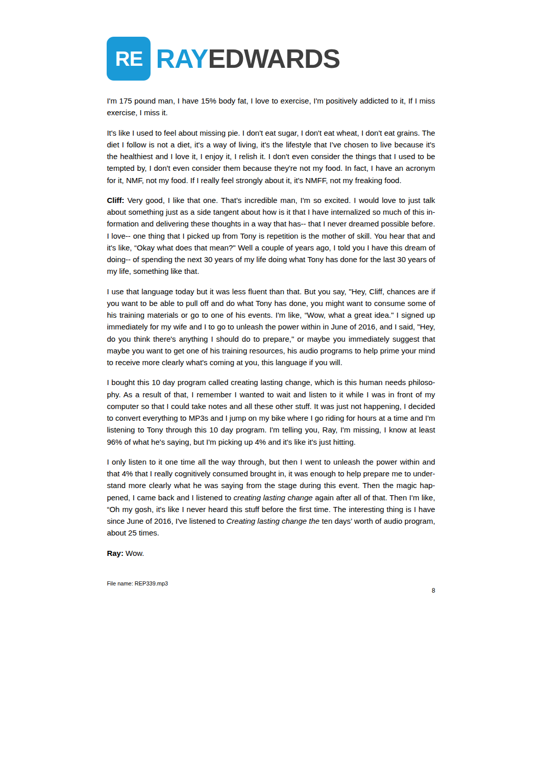RE
RAY EDWARDS
I'm 175 pound man, I have 15% body fat, I love to exercise, I'm positively addicted to it, If I miss exercise, I miss it.
It's like I used to feel about missing pie. I don't eat sugar, I don't eat wheat, I don't eat grains. The diet I follow is not a diet, it's a way of living, it's the lifestyle that I've chosen to live because it's the healthiest and I love it, I enjoy it, I relish it. I don't even consider the things that I used to be tempted by, I don't even consider them because they're not my food. In fact, I have an acronym for it, NMF, not my food. If I really feel strongly about it, it's NMFF, not my freaking food.
Cliff: Very good, I like that one. That’s incredible man, I'm so excited. I would love to just talk about something just as a side tangent about how is it that I have internalized so much of this information and delivering these thoughts in a way that has-- that I never dreamed possible before. I love-- one thing that I picked up from Tony is repetition is the mother of skill. You hear that and it's like, “Okay what does that mean?" Well a couple of years ago, I told you I have this dream of doing-- of spending the next 30 years of my life doing what Tony has done for the last 30 years of my life, something like that.
I use that language today but it was less fluent than that. But you say, "Hey, Cliff, chances are if you want to be able to pull off and do what Tony has done, you might want to consume some of his training materials or go to one of his events. I'm like, “Wow, what a great idea." I signed up immediately for my wife and I to go to unleash the power within in June of 2016, and I said, "Hey, do you think there's anything I should do to prepare," or maybe you immediately suggest that maybe you want to get one of his training resources, his audio programs to help prime your mind to receive more clearly what's coming at you, this language if you will.
I bought this 10 day program called creating lasting change, which is this human needs philosophy. As a result of that, I remember I wanted to wait and listen to it while I was in front of my computer so that I could take notes and all these other stuff. It was just not happening, I decided to convert everything to MP3s and I jump on my bike where I go riding for hours at a time and I'm listening to Tony through this 10 day program. I'm telling you, Ray, I'm missing, I know at least 96% of what he's saying, but I'm picking up 4% and it's like it's just hitting.
I only listen to it one time all the way through, but then I went to unleash the power within and that 4% that I really cognitively consumed brought in, it was enough to help prepare me to understand more clearly what he was saying from the stage during this event. Then the magic happened, I came back and I listened to creating lasting change again after all of that. Then I'm like, “Oh my gosh, it's like I never heard this stuff before the first time. The interesting thing is I have since June of 2016, I've listened to Creating lasting change the ten days’ worth of audio program, about 25 times.
Ray: Wow.
File name: REP339.mp3
8